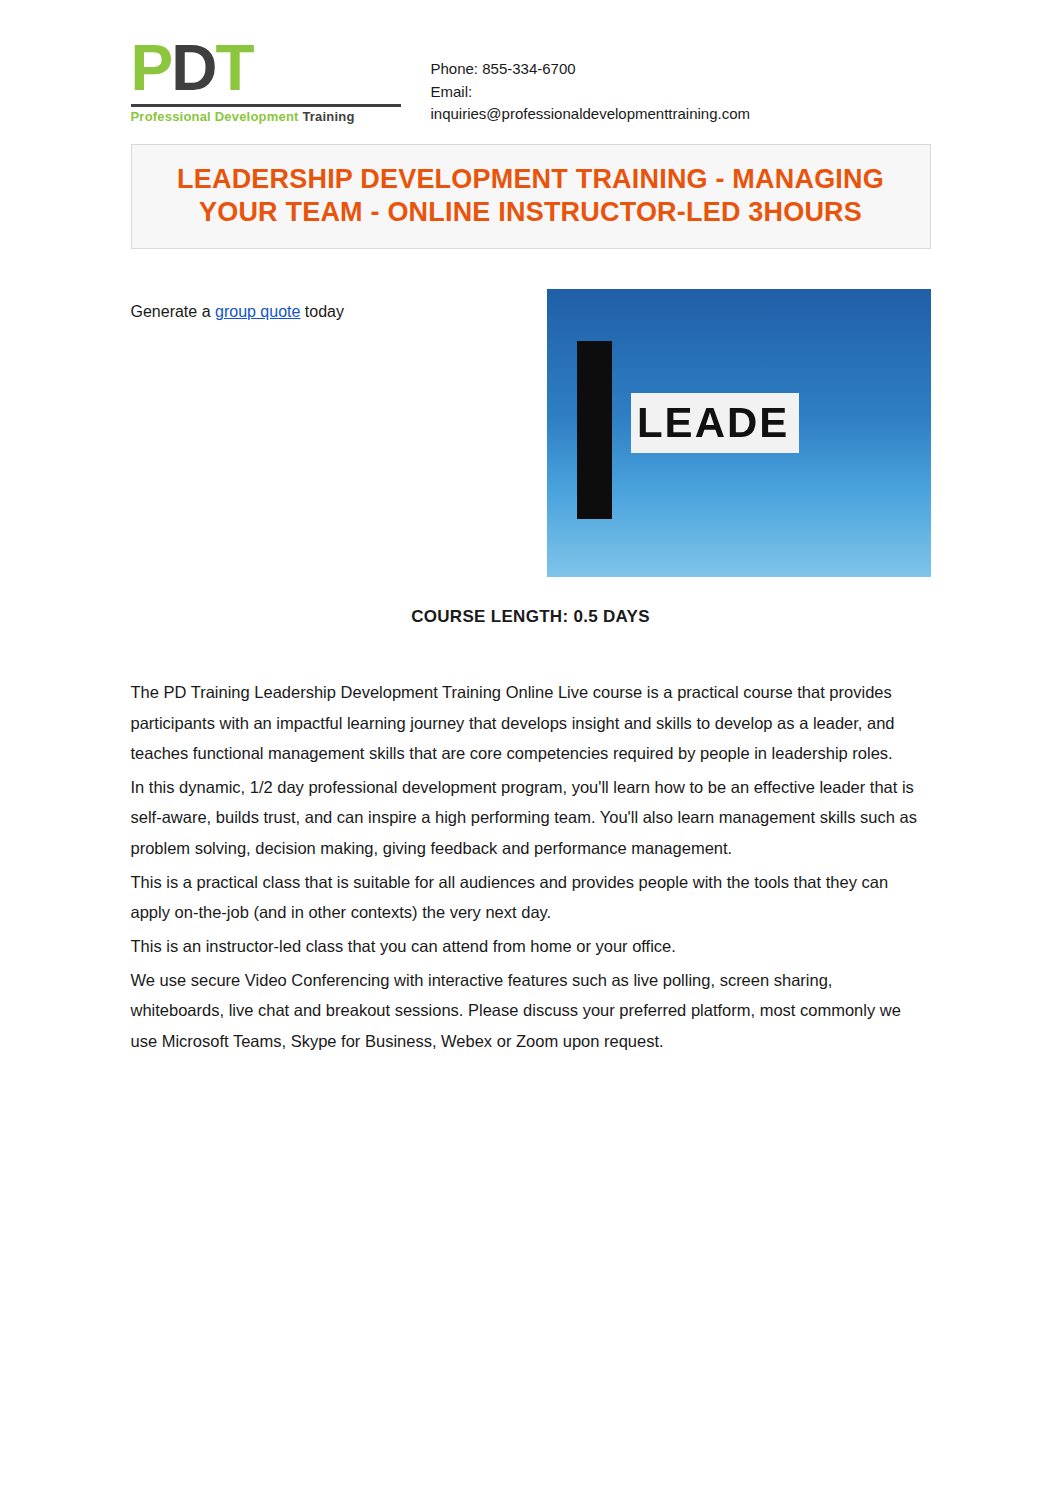PDT
Professional Development Training
Phone: 855-334-6700
Email:
inquiries@professionaldevelopmenttraining.com
Leadership Development Training - Managing Your Team - Online Instructor-Led 3hours
Generate a group quote today
COURSE LENGTH: 0.5 DAYS
The PD Training Leadership Development Training Online Live course is a practical course that provides participants with an impactful learning journey that develops insight and skills to develop as a leader, and teaches functional management skills that are core competencies required by people in leadership roles.
In this dynamic, 1/2 day professional development program, you'll learn how to be an effective leader that is self-aware, builds trust, and can inspire a high performing team. You'll also learn management skills such as problem solving, decision making, giving feedback and performance management.
This is a practical class that is suitable for all audiences and provides people with the tools that they can apply on-the-job (and in other contexts) the very next day.
This is an instructor-led class that you can attend from home or your office.
We use secure Video Conferencing with interactive features such as live polling, screen sharing, whiteboards, live chat and breakout sessions. Please discuss your preferred platform, most commonly we use Microsoft Teams, Skype for Business, Webex or Zoom upon request.